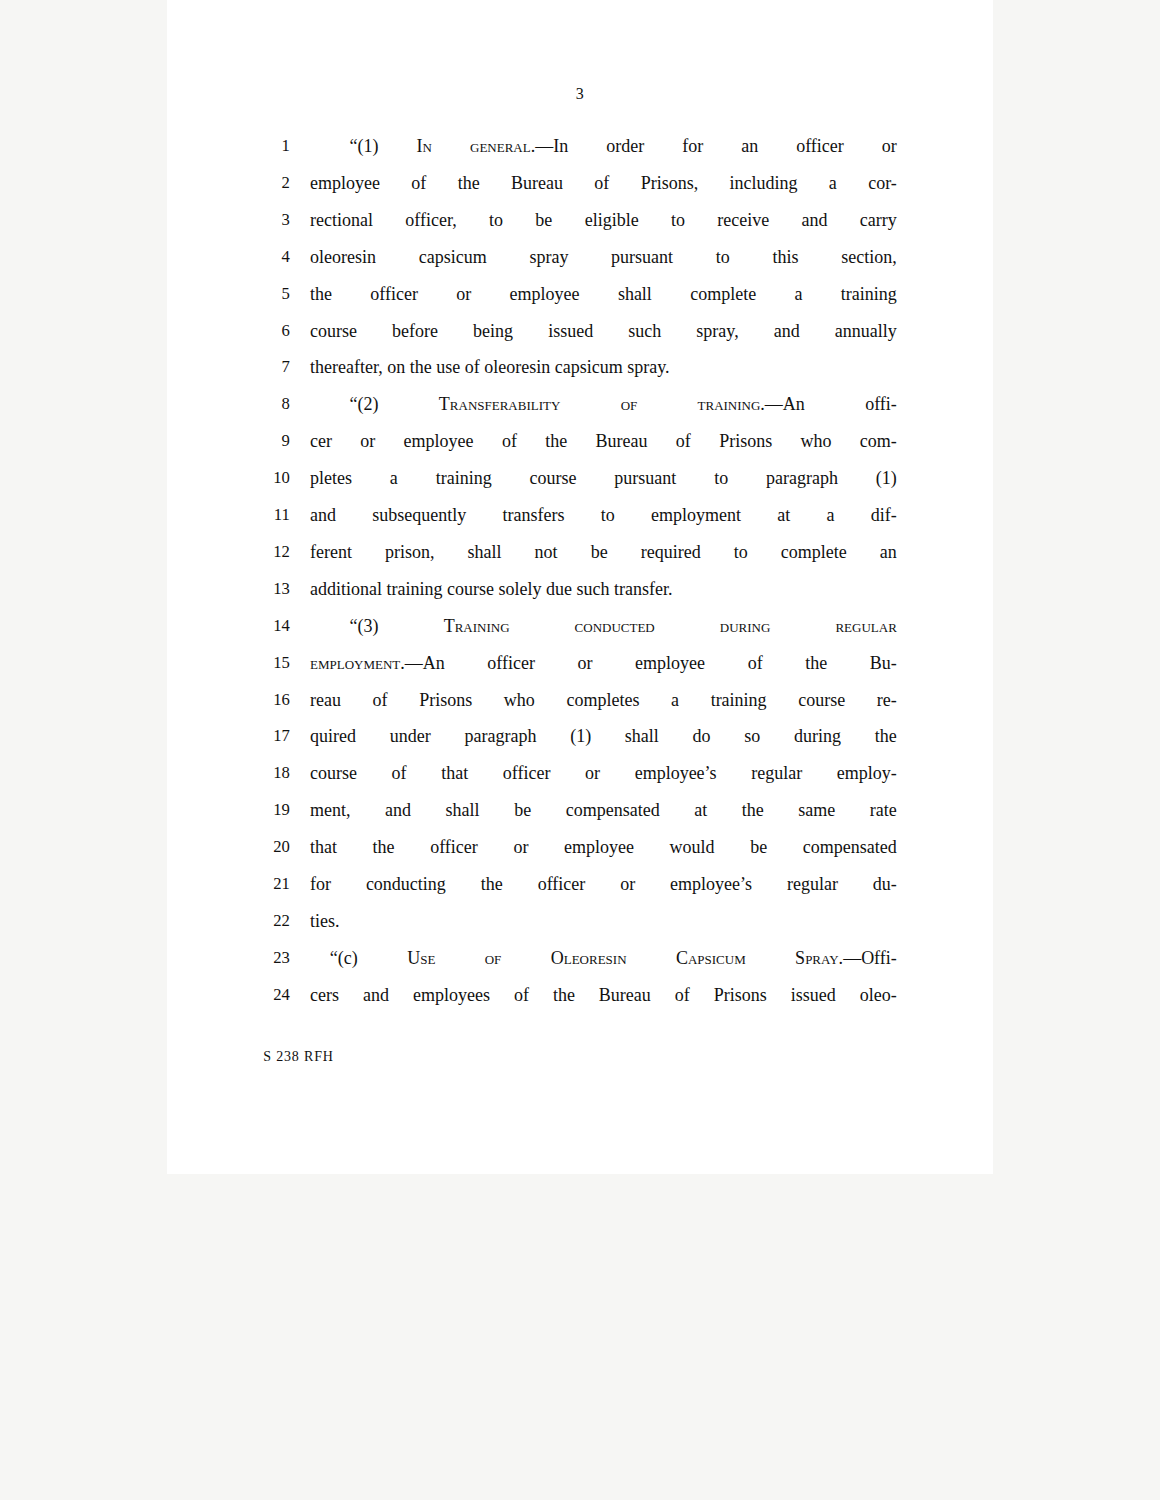3
“(1) In general.—In order for an officer or
employee of the Bureau of Prisons, including a cor-
rectional officer, to be eligible to receive and carry
oleoresin capsicum spray pursuant to this section,
the officer or employee shall complete a training
course before being issued such spray, and annually
thereafter, on the use of oleoresin capsicum spray.
“(2) Transferability of training.—An offi-
cer or employee of the Bureau of Prisons who com-
pletes a training course pursuant to paragraph (1)
and subsequently transfers to employment at a dif-
ferent prison, shall not be required to complete an
additional training course solely due such transfer.
“(3) Training conducted during regular
employment.—An officer or employee of the Bu-
reau of Prisons who completes a training course re-
quired under paragraph (1) shall do so during the
course of that officer or employee’s regular employ-
ment, and shall be compensated at the same rate
that the officer or employee would be compensated
for conducting the officer or employee’s regular du-
ties.
“(c) Use of Oleoresin Capsicum Spray.—Offi-
cers and employees of the Bureau of Prisons issued oleo-
S 238 RFH